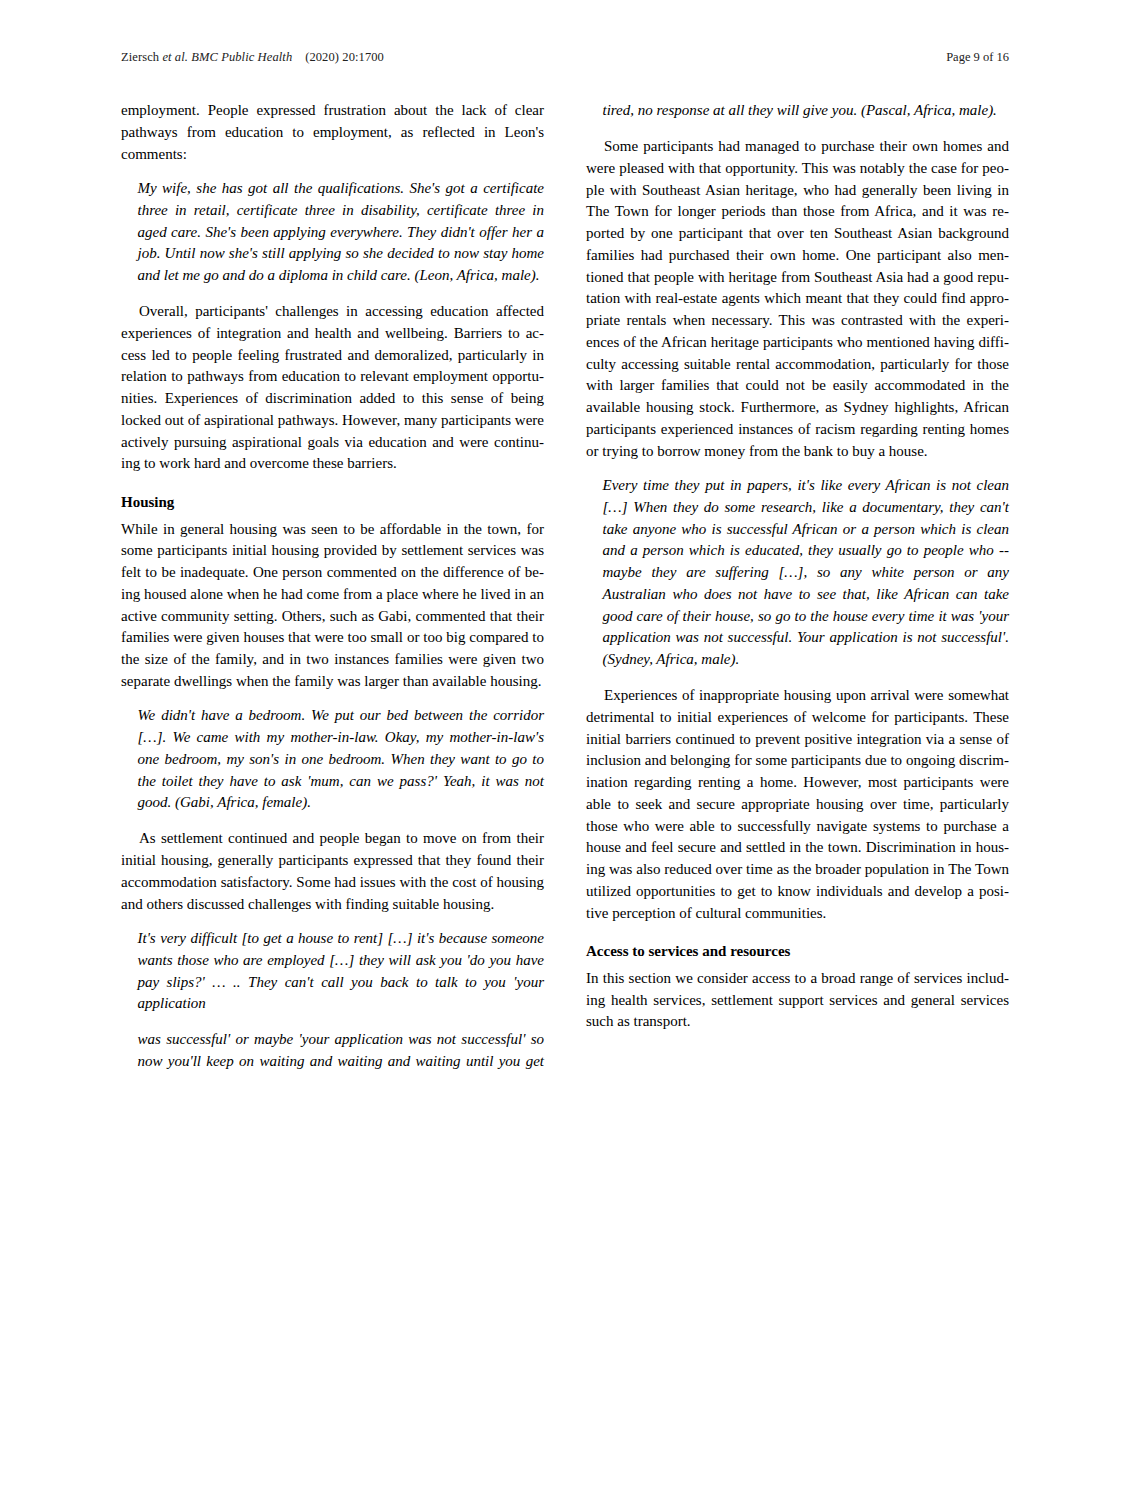Ziersch et al. BMC Public Health (2020) 20:1700
Page 9 of 16
employment. People expressed frustration about the lack of clear pathways from education to employment, as reflected in Leon's comments:
My wife, she has got all the qualifications. She's got a certificate three in retail, certificate three in disability, certificate three in aged care. She's been applying everywhere. They didn't offer her a job. Until now she's still applying so she decided to now stay home and let me go and do a diploma in child care. (Leon, Africa, male).
Overall, participants' challenges in accessing education affected experiences of integration and health and wellbeing. Barriers to access led to people feeling frustrated and demoralized, particularly in relation to pathways from education to relevant employment opportunities. Experiences of discrimination added to this sense of being locked out of aspirational pathways. However, many participants were actively pursuing aspirational goals via education and were continuing to work hard and overcome these barriers.
Housing
While in general housing was seen to be affordable in the town, for some participants initial housing provided by settlement services was felt to be inadequate. One person commented on the difference of being housed alone when he had come from a place where he lived in an active community setting. Others, such as Gabi, commented that their families were given houses that were too small or too big compared to the size of the family, and in two instances families were given two separate dwellings when the family was larger than available housing.
We didn't have a bedroom. We put our bed between the corridor […]. We came with my mother-in-law. Okay, my mother-in-law's one bedroom, my son's in one bedroom. When they want to go to the toilet they have to ask 'mum, can we pass?' Yeah, it was not good. (Gabi, Africa, female).
As settlement continued and people began to move on from their initial housing, generally participants expressed that they found their accommodation satisfactory. Some had issues with the cost of housing and others discussed challenges with finding suitable housing.
It's very difficult [to get a house to rent] […] it's because someone wants those who are employed […] they will ask you 'do you have pay slips?' … .. They can't call you back to talk to you 'your application
was successful' or maybe 'your application was not successful' so now you'll keep on waiting and waiting and waiting until you get tired, no response at all they will give you. (Pascal, Africa, male).
Some participants had managed to purchase their own homes and were pleased with that opportunity. This was notably the case for people with Southeast Asian heritage, who had generally been living in The Town for longer periods than those from Africa, and it was reported by one participant that over ten Southeast Asian background families had purchased their own home. One participant also mentioned that people with heritage from Southeast Asia had a good reputation with real-estate agents which meant that they could find appropriate rentals when necessary. This was contrasted with the experiences of the African heritage participants who mentioned having difficulty accessing suitable rental accommodation, particularly for those with larger families that could not be easily accommodated in the available housing stock. Furthermore, as Sydney highlights, African participants experienced instances of racism regarding renting homes or trying to borrow money from the bank to buy a house.
Every time they put in papers, it's like every African is not clean […] When they do some research, like a documentary, they can't take anyone who is successful African or a person which is clean and a person which is educated, they usually go to people who -- maybe they are suffering […], so any white person or any Australian who does not have to see that, like African can take good care of their house, so go to the house every time it was 'your application was not successful. Your application is not successful'. (Sydney, Africa, male).
Experiences of inappropriate housing upon arrival were somewhat detrimental to initial experiences of welcome for participants. These initial barriers continued to prevent positive integration via a sense of inclusion and belonging for some participants due to ongoing discrimination regarding renting a home. However, most participants were able to seek and secure appropriate housing over time, particularly those who were able to successfully navigate systems to purchase a house and feel secure and settled in the town. Discrimination in housing was also reduced over time as the broader population in The Town utilized opportunities to get to know individuals and develop a positive perception of cultural communities.
Access to services and resources
In this section we consider access to a broad range of services including health services, settlement support services and general services such as transport.